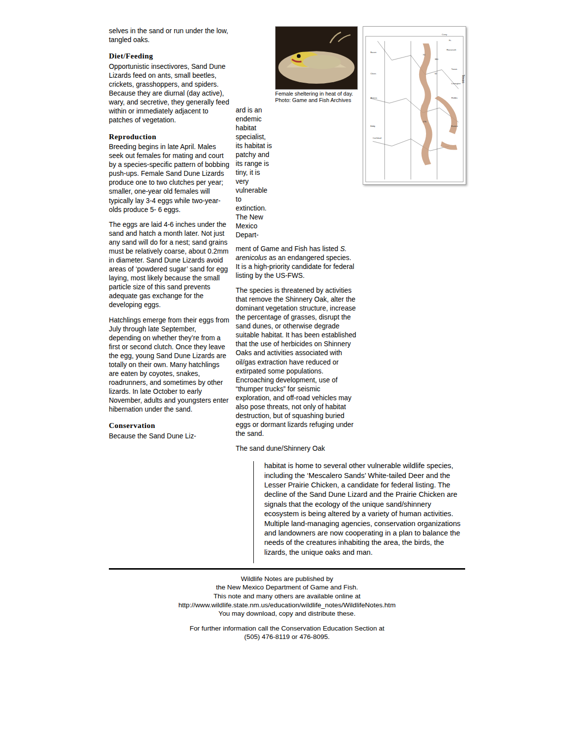selves in the sand or run under the low, tangled oaks.
Diet/Feeding
Opportunistic insectivores, Sand Dune Lizards feed on ants, small beetles, crickets, grasshoppers, and spiders. Because they are diurnal (day active), wary, and secretive, they generally feed within or immediately adjacent to patches of vegetation.
Reproduction
Breeding begins in late April. Males seek out females for mating and court by a species-specific pattern of bobbing push-ups. Female Sand Dune Lizards produce one to two clutches per year; smaller, one-year old females will typically lay 3-4 eggs while two-year-olds produce 5- 6 eggs.
The eggs are laid 4-6 inches under the sand and hatch a month later. Not just any sand will do for a nest; sand grains must be relatively coarse, about 0.2mm in diameter. Sand Dune Lizards avoid areas of ‘powdered sugar’ sand for egg laying, most likely because the small particle size of this sand prevents adequate gas exchange for the developing eggs.
Hatchlings emerge from their eggs from July through late September, depending on whether they’re from a first or second clutch. Once they leave the egg, young Sand Dune Lizards are totally on their own. Many hatchlings are eaten by coyotes, snakes, roadrunners, and sometimes by other lizards. In late October to early November, adults and youngsters enter hibernation under the sand.
Conservation
Because the Sand Dune Liz-
Female sheltering in heat of day.
Photo: Game and Fish Archives
ard is an endemic habitat specialist, its habitat is patchy and its range is tiny, it is very vulnerable to extinction. The New Mexico Depart-
ment of Game and Fish has listed S. arenicolus as an endangered species. It is a high-priority candidate for federal listing by the US-FWS.
The species is threatened by activities that remove the Shinnery Oak, alter the dominant vegetation structure, increase the percentage of grasses, disrupt the sand dunes, or otherwise degrade suitable habitat. It has been established that the use of herbicides on Shinnery Oaks and activities associated with oil/gas extraction have reduced or extirpated some populations. Encroaching development, use of “thumper trucks” for seismic exploration, and off-road vehicles may also pose threats, not only of habitat destruction, but of squashing buried eggs or dormant lizards refuging under the sand.
The sand dune/Shinnery Oak
habitat is home to several other vulnerable wildlife species, including the ‘Mescalero Sands’ White-tailed Deer and the Lesser Prairie Chicken, a candidate for federal listing. The decline of the Sand Dune Lizard and the Prairie Chicken are signals that the ecology of the unique sand/shinnery ecosystem is being altered by a variety of human activities. Multiple land-managing agencies, conservation organizations and landowners are now cooperating in a plan to balance the needs of the creatures inhabiting the area, the birds, the lizards, the unique oaks and man.
Wildlife Notes are published by
the New Mexico Department of Game and Fish.
This note and many others are available online at
http://www.wildlife.state.nm.us/education/wildlife_notes/WildlifeNotes.htm
You may download, copy and distribute these.
For further information call the Conservation Education Section at
(505) 476-8119 or 476-8095.